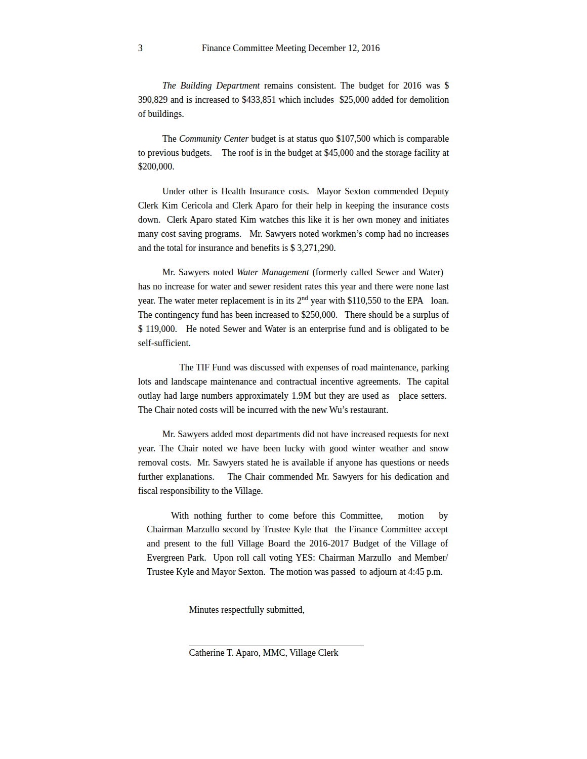3
Finance Committee Meeting December 12, 2016
The Building Department remains consistent. The budget for 2016 was $ 390,829 and is increased to $433,851 which includes $25,000 added for demolition of buildings.
The Community Center budget is at status quo $107,500 which is comparable to previous budgets. The roof is in the budget at $45,000 and the storage facility at $200,000.
Under other is Health Insurance costs. Mayor Sexton commended Deputy Clerk Kim Cericola and Clerk Aparo for their help in keeping the insurance costs down. Clerk Aparo stated Kim watches this like it is her own money and initiates many cost saving programs. Mr. Sawyers noted workmen’s comp had no increases and the total for insurance and benefits is $ 3,271,290.
Mr. Sawyers noted Water Management (formerly called Sewer and Water) has no increase for water and sewer resident rates this year and there were none last year. The water meter replacement is in its 2nd year with $110,550 to the EPA loan. The contingency fund has been increased to $250,000. There should be a surplus of $ 119,000. He noted Sewer and Water is an enterprise fund and is obligated to be self-sufficient.
The TIF Fund was discussed with expenses of road maintenance, parking lots and landscape maintenance and contractual incentive agreements. The capital outlay had large numbers approximately 1.9M but they are used as place setters. The Chair noted costs will be incurred with the new Wu’s restaurant.
Mr. Sawyers added most departments did not have increased requests for next year. The Chair noted we have been lucky with good winter weather and snow removal costs. Mr. Sawyers stated he is available if anyone has questions or needs further explanations. The Chair commended Mr. Sawyers for his dedication and fiscal responsibility to the Village.
With nothing further to come before this Committee, motion by Chairman Marzullo second by Trustee Kyle that the Finance Committee accept and present to the full Village Board the 2016-2017 Budget of the Village of Evergreen Park. Upon roll call voting YES: Chairman Marzullo and Member/ Trustee Kyle and Mayor Sexton. The motion was passed to adjourn at 4:45 p.m.
Minutes respectfully submitted,
Catherine T. Aparo, MMC, Village Clerk